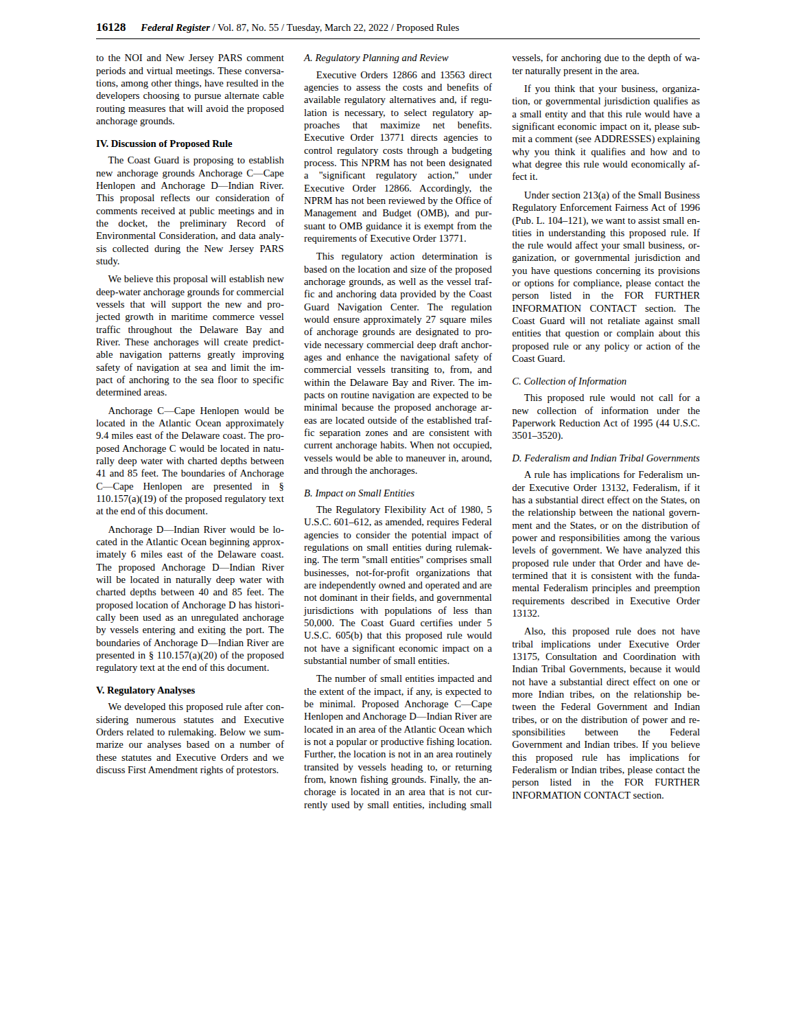16128 Federal Register / Vol. 87, No. 55 / Tuesday, March 22, 2022 / Proposed Rules
to the NOI and New Jersey PARS comment periods and virtual meetings. These conversations, among other things, have resulted in the developers choosing to pursue alternate cable routing measures that will avoid the proposed anchorage grounds.
IV. Discussion of Proposed Rule
The Coast Guard is proposing to establish new anchorage grounds Anchorage C—Cape Henlopen and Anchorage D—Indian River. This proposal reflects our consideration of comments received at public meetings and in the docket, the preliminary Record of Environmental Consideration, and data analysis collected during the New Jersey PARS study.
We believe this proposal will establish new deep-water anchorage grounds for commercial vessels that will support the new and projected growth in maritime commerce vessel traffic throughout the Delaware Bay and River. These anchorages will create predictable navigation patterns greatly improving safety of navigation at sea and limit the impact of anchoring to the sea floor to specific determined areas.
Anchorage C—Cape Henlopen would be located in the Atlantic Ocean approximately 9.4 miles east of the Delaware coast. The proposed Anchorage C would be located in naturally deep water with charted depths between 41 and 85 feet. The boundaries of Anchorage C—Cape Henlopen are presented in § 110.157(a)(19) of the proposed regulatory text at the end of this document.
Anchorage D—Indian River would be located in the Atlantic Ocean beginning approximately 6 miles east of the Delaware coast. The proposed Anchorage D—Indian River will be located in naturally deep water with charted depths between 40 and 85 feet. The proposed location of Anchorage D has historically been used as an unregulated anchorage by vessels entering and exiting the port. The boundaries of Anchorage D—Indian River are presented in § 110.157(a)(20) of the proposed regulatory text at the end of this document.
V. Regulatory Analyses
We developed this proposed rule after considering numerous statutes and Executive Orders related to rulemaking. Below we summarize our analyses based on a number of these statutes and Executive Orders and we discuss First Amendment rights of protestors.
A. Regulatory Planning and Review
Executive Orders 12866 and 13563 direct agencies to assess the costs and benefits of available regulatory alternatives and, if regulation is necessary, to select regulatory approaches that maximize net benefits. Executive Order 13771 directs agencies to control regulatory costs through a budgeting process. This NPRM has not been designated a ''significant regulatory action,'' under Executive Order 12866. Accordingly, the NPRM has not been reviewed by the Office of Management and Budget (OMB), and pursuant to OMB guidance it is exempt from the requirements of Executive Order 13771.
This regulatory action determination is based on the location and size of the proposed anchorage grounds, as well as the vessel traffic and anchoring data provided by the Coast Guard Navigation Center. The regulation would ensure approximately 27 square miles of anchorage grounds are designated to provide necessary commercial deep draft anchorages and enhance the navigational safety of commercial vessels transiting to, from, and within the Delaware Bay and River. The impacts on routine navigation are expected to be minimal because the proposed anchorage areas are located outside of the established traffic separation zones and are consistent with current anchorage habits. When not occupied, vessels would be able to maneuver in, around, and through the anchorages.
B. Impact on Small Entities
The Regulatory Flexibility Act of 1980, 5 U.S.C. 601–612, as amended, requires Federal agencies to consider the potential impact of regulations on small entities during rulemaking. The term ''small entities'' comprises small businesses, not-for-profit organizations that are independently owned and operated and are not dominant in their fields, and governmental jurisdictions with populations of less than 50,000. The Coast Guard certifies under 5 U.S.C. 605(b) that this proposed rule would not have a significant economic impact on a substantial number of small entities.
The number of small entities impacted and the extent of the impact, if any, is expected to be minimal. Proposed Anchorage C—Cape Henlopen and Anchorage D—Indian River are located in an area of the Atlantic Ocean which is not a popular or productive fishing location. Further, the location is not in an area routinely transited by vessels heading to, or returning from, known fishing grounds. Finally, the anchorage is located in an area that is not currently used by small entities, including small vessels, for anchoring due to the depth of water naturally present in the area.
If you think that your business, organization, or governmental jurisdiction qualifies as a small entity and that this rule would have a significant economic impact on it, please submit a comment (see ADDRESSES) explaining why you think it qualifies and how and to what degree this rule would economically affect it.
Under section 213(a) of the Small Business Regulatory Enforcement Fairness Act of 1996 (Pub. L. 104–121), we want to assist small entities in understanding this proposed rule. If the rule would affect your small business, organization, or governmental jurisdiction and you have questions concerning its provisions or options for compliance, please contact the person listed in the FOR FURTHER INFORMATION CONTACT section. The Coast Guard will not retaliate against small entities that question or complain about this proposed rule or any policy or action of the Coast Guard.
C. Collection of Information
This proposed rule would not call for a new collection of information under the Paperwork Reduction Act of 1995 (44 U.S.C. 3501–3520).
D. Federalism and Indian Tribal Governments
A rule has implications for Federalism under Executive Order 13132, Federalism, if it has a substantial direct effect on the States, on the relationship between the national government and the States, or on the distribution of power and responsibilities among the various levels of government. We have analyzed this proposed rule under that Order and have determined that it is consistent with the fundamental Federalism principles and preemption requirements described in Executive Order 13132.
Also, this proposed rule does not have tribal implications under Executive Order 13175, Consultation and Coordination with Indian Tribal Governments, because it would not have a substantial direct effect on one or more Indian tribes, on the relationship between the Federal Government and Indian tribes, or on the distribution of power and responsibilities between the Federal Government and Indian tribes. If you believe this proposed rule has implications for Federalism or Indian tribes, please contact the person listed in the FOR FURTHER INFORMATION CONTACT section.